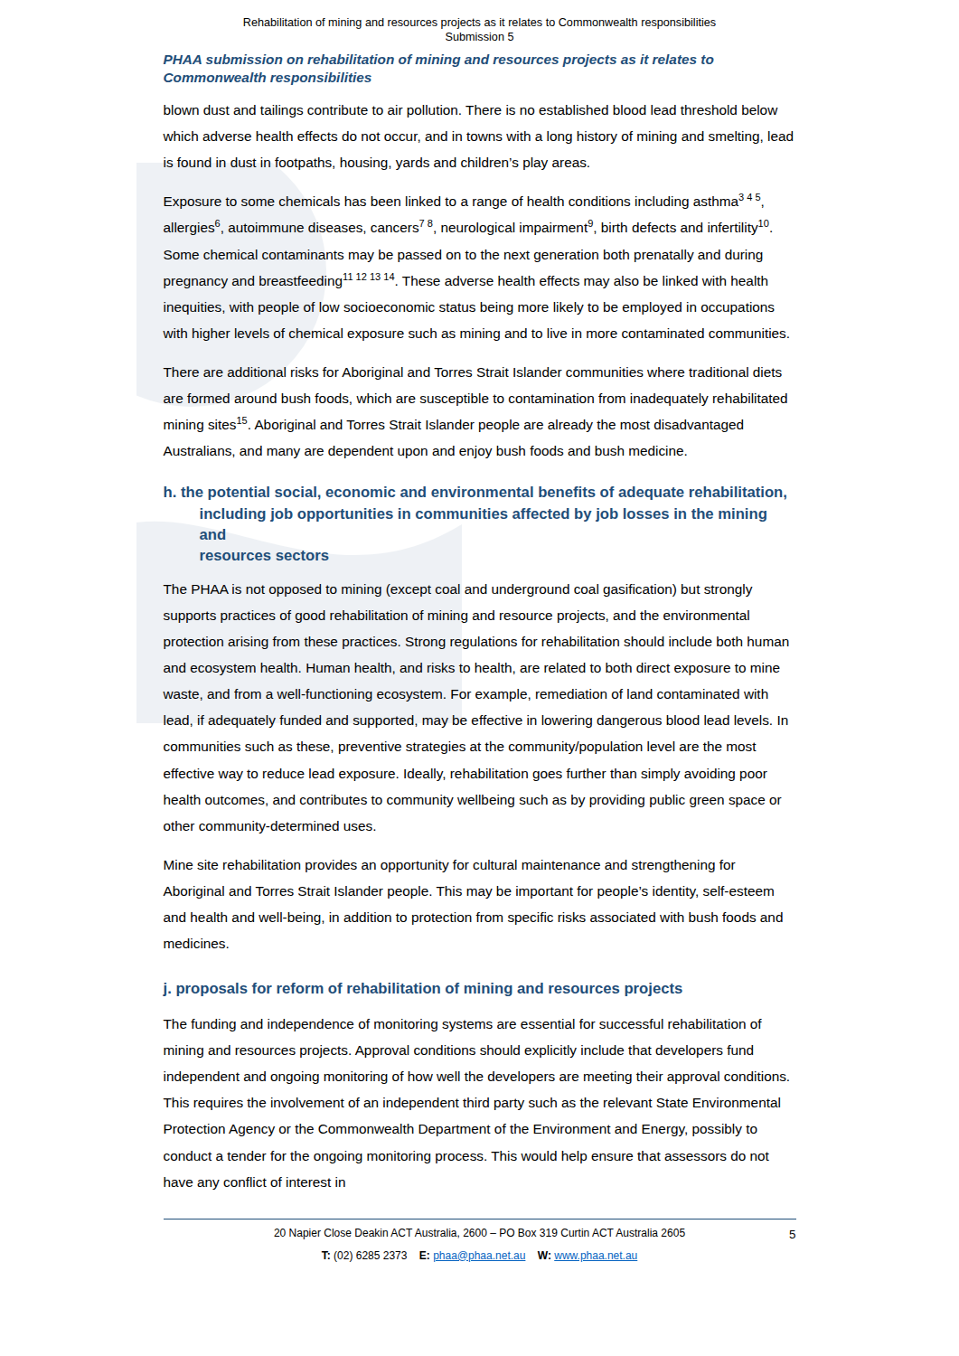Rehabilitation of mining and resources projects as it relates to Commonwealth responsibilities Submission 5
PHAA submission on rehabilitation of mining and resources projects as it relates to
Commonwealth responsibilities
blown dust and tailings contribute to air pollution. There is no established blood lead threshold below which adverse health effects do not occur, and in towns with a long history of mining and smelting, lead is found in dust in footpaths, housing, yards and children’s play areas.
Exposure to some chemicals has been linked to a range of health conditions including asthma3 4 5, allergies6, autoimmune diseases, cancers7 8, neurological impairment9, birth defects and infertility10. Some chemical contaminants may be passed on to the next generation both prenatally and during pregnancy and breastfeeding11 12 13 14. These adverse health effects may also be linked with health inequities, with people of low socioeconomic status being more likely to be employed in occupations with higher levels of chemical exposure such as mining and to live in more contaminated communities.
There are additional risks for Aboriginal and Torres Strait Islander communities where traditional diets are formed around bush foods, which are susceptible to contamination from inadequately rehabilitated mining sites15. Aboriginal and Torres Strait Islander people are already the most disadvantaged Australians, and many are dependent upon and enjoy bush foods and bush medicine.
h. the potential social, economic and environmental benefits of adequate rehabilitation, including job opportunities in communities affected by job losses in the mining and resources sectors
The PHAA is not opposed to mining (except coal and underground coal gasification) but strongly supports practices of good rehabilitation of mining and resource projects, and the environmental protection arising from these practices. Strong regulations for rehabilitation should include both human and ecosystem health. Human health, and risks to health, are related to both direct exposure to mine waste, and from a well-functioning ecosystem. For example, remediation of land contaminated with lead, if adequately funded and supported, may be effective in lowering dangerous blood lead levels. In communities such as these, preventive strategies at the community/population level are the most effective way to reduce lead exposure. Ideally, rehabilitation goes further than simply avoiding poor health outcomes, and contributes to community wellbeing such as by providing public green space or other community-determined uses.
Mine site rehabilitation provides an opportunity for cultural maintenance and strengthening for Aboriginal and Torres Strait Islander people. This may be important for people’s identity, self-esteem and health and well-being, in addition to protection from specific risks associated with bush foods and medicines.
j. proposals for reform of rehabilitation of mining and resources projects
The funding and independence of monitoring systems are essential for successful rehabilitation of mining and resources projects. Approval conditions should explicitly include that developers fund independent and ongoing monitoring of how well the developers are meeting their approval conditions. This requires the involvement of an independent third party such as the relevant State Environmental Protection Agency or the Commonwealth Department of the Environment and Energy, possibly to conduct a tender for the ongoing monitoring process. This would help ensure that assessors do not have any conflict of interest in
5 20 Napier Close Deakin ACT Australia, 2600 – PO Box 319 Curtin ACT Australia 2605 T: (02) 6285 2373 E: phaa@phaa.net.au W: www.phaa.net.au